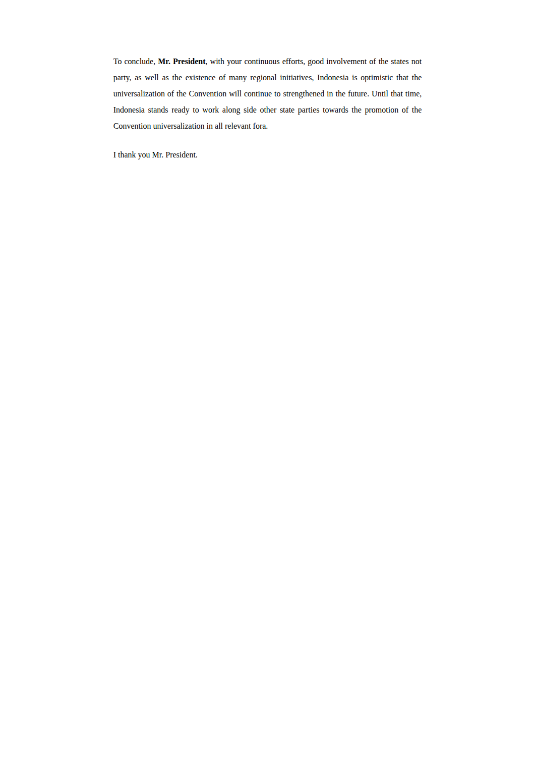To conclude, Mr. President, with your continuous efforts, good involvement of the states not party, as well as the existence of many regional initiatives, Indonesia is optimistic that the universalization of the Convention will continue to strengthened in the future. Until that time, Indonesia stands ready to work along side other state parties towards the promotion of the Convention universalization in all relevant fora.
I thank you Mr. President.